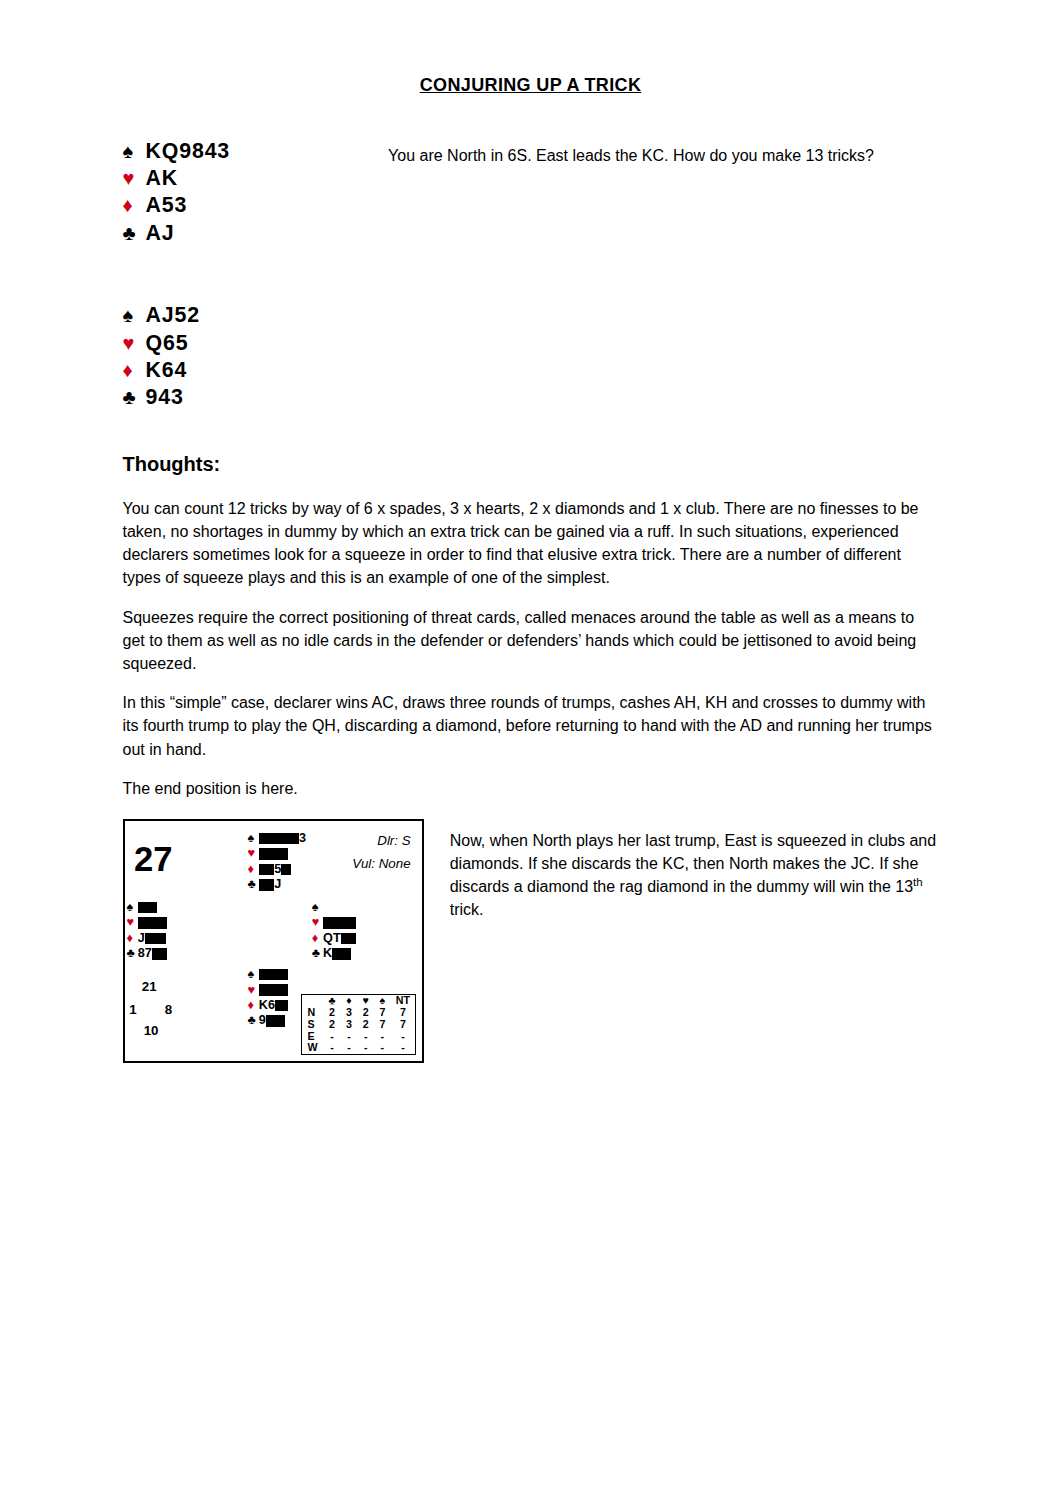CONJURING UP A TRICK
♠KQ9843
♥AK
♦A53
♣AJ
♠AJ52
♥Q65
♦K64
♣943
You are North in 6S. East leads the KC. How do you make 13 tricks?
Thoughts:
You can count 12 tricks by way of 6 x spades, 3 x hearts, 2 x diamonds and 1 x club. There are no finesses to be taken, no shortages in dummy by which an extra trick can be gained via a ruff. In such situations, experienced declarers sometimes look for a squeeze in order to find that elusive extra trick. There are a number of different types of squeeze plays and this is an example of one of the simplest.
Squeezes require the correct positioning of threat cards, called menaces around the table as well as a means to get to them as well as no idle cards in the defender or defenders’ hands which could be jettisoned to avoid being squeezed.
In this “simple” case, declarer wins AC, draws three rounds of trumps, cashes AH, KH and crosses to dummy with its fourth trump to play the QH, discarding a diamond, before returning to hand with the AD and running her trumps out in hand.
The end position is here.
27
Dlr: S
Vul: None
♠ 3
♥
♦ 5
♣ J
♠
♥
♦J
♣87
♠
♥
♦QT
♣K
♠
♥
♦K6
♣9
21
1
8
10
| | ♣ | ♦ | ♥ | ♠ | NT |
| N | 2 | 3 | 2 | 7 | 7 |
| S | 2 | 3 | 2 | 7 | 7 |
| E | - | - | - | - | - |
| W | - | - | - | - | - |
Now, when North plays her last trump, East is squeezed in clubs and diamonds. If she discards the KC, then North makes the JC. If she discards a diamond the rag diamond in the dummy will win the 13th trick.